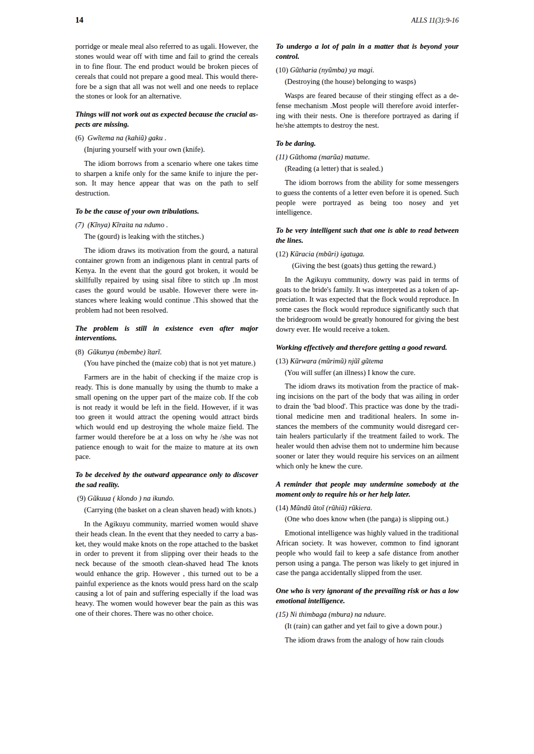14 ALLS 11(3):9-16
porridge or meale meal also referred to as ugali. However, the stones would wear off with time and fail to grind the cereals in to fine flour. The end product would be broken pieces of cereals that could not prepare a good meal. This would therefore be a sign that all was not well and one needs to replace the stones or look for an alternative.
Things will not work out as expected because the crucial aspects are missing.
(6) Gwĩtema na (kahiũ) gaku .
(Injuring yourself with your own (knife).
The idiom borrows from a scenario where one takes time to sharpen a knife only for the same knife to injure the person. It may hence appear that was on the path to self destruction.
To be the cause of your own tribulations.
(7) (Kĩnya) Kĩraita na ndumo .
The (gourd) is leaking with the stitches.)
The idiom draws its motivation from the gourd, a natural container grown from an indigenous plant in central parts of Kenya. In the event that the gourd got broken, it would be skillfully repaired by using sisal fibre to stitch up .In most cases the gourd would be usable. However there were instances where leaking would continue .This showed that the problem had not been resolved.
The problem is still in existence even after major interventions.
(8) Gũkunya (mbembe) ĩtarĩ.
(You have pinched the (maize cob) that is not yet mature.)
Farmers are in the habit of checking if the maize crop is ready. This is done manually by using the thumb to make a small opening on the upper part of the maize cob. If the cob is not ready it would be left in the field. However, if it was too green it would attract the opening would attract birds which would end up destroying the whole maize field. The farmer would therefore be at a loss on why he /she was not patience enough to wait for the maize to mature at its own pace.
To be deceived by the outward appearance only to discover the sad reality.
(9) Gũkuua ( kĩondo ) na ikundo.
(Carrying (the basket on a clean shaven head) with knots.)
In the Agikuyu community, married women would shave their heads clean. In the event that they needed to carry a basket, they would make knots on the rope attached to the basket in order to prevent it from slipping over their heads to the neck because of the smooth clean-shaved head The knots would enhance the grip. However , this turned out to be a painful experience as the knots would press hard on the scalp causing a lot of pain and suffering especially if the load was heavy. The women would however bear the pain as this was one of their chores. There was no other choice.
To undergo a lot of pain in a matter that is beyond your control.
(10) Gũtharia (nyũmba) ya magi.
(Destroying (the house) belonging to wasps)
Wasps are feared because of their stinging effect as a defense mechanism .Most people will therefore avoid interfering with their nests. One is therefore portrayed as daring if he/she attempts to destroy the nest.
To be daring.
(11) Gũthoma (marũa) matume.
(Reading (a letter) that is sealed.)
The idiom borrows from the ability for some messengers to guess the contents of a letter even before it is opened. Such people were portrayed as being too nosey and yet intelligence.
To be very intelligent such that one is able to read between the lines.
(12) Kũracia (mbũri) igatuga.
(Giving the best (goats) thus getting the reward.)
In the Agikuyu community, dowry was paid in terms of goats to the bride's family. It was interpreted as a token of appreciation. It was expected that the flock would reproduce. In some cases the flock would reproduce significantly such that the bridegroom would be greatly honoured for giving the best dowry ever. He would receive a token.
Working effectively and therefore getting a good reward.
(13) Kũrwara (mũrimũ) njũĩ gũtema
(You will suffer (an illness) I know the cure.
The idiom draws its motivation from the practice of making incisions on the part of the body that was ailing in order to drain the 'bad blood'. This practice was done by the traditional medicine men and traditional healers. In some instances the members of the community would disregard certain healers particularly if the treatment failed to work. The healer would then advise them not to undermine him because sooner or later they would require his services on an ailment which only he knew the cure.
A reminder that people may undermine somebody at the moment only to require his or her help later.
(14) Mũndũ ũtoĩ (rũhiũ) rũkiera.
(One who does know when (the panga) is slipping out.)
Emotional intelligence was highly valued in the traditional African society. It was however, common to find ignorant people who would fail to keep a safe distance from another person using a panga. The person was likely to get injured in case the panga accidentally slipped from the user.
One who is very ignorant of the prevailing risk or has a low emotional intelligence.
(15) Ni thimbaga (mbura) na nduure.
(It (rain) can gather and yet fail to give a down pour.)
The idiom draws from the analogy of how rain clouds